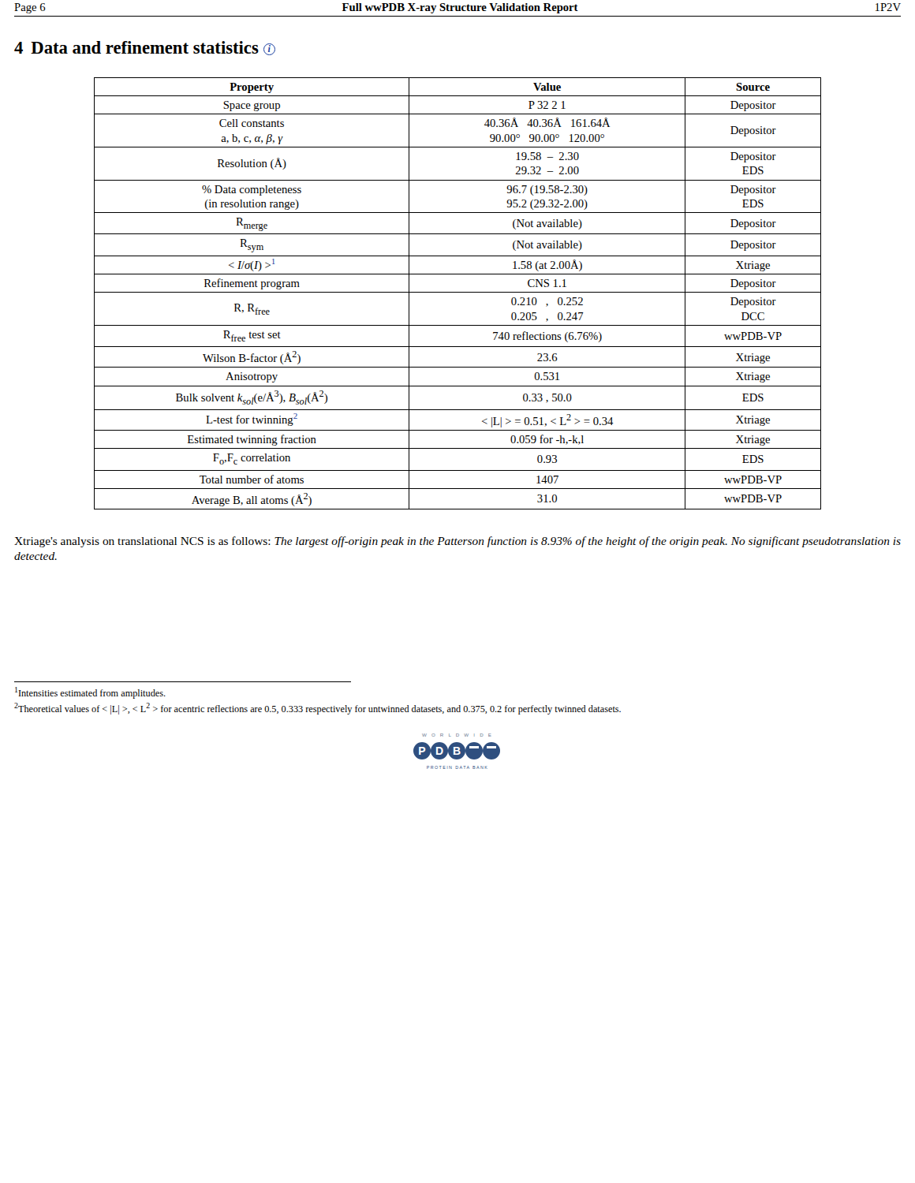Page 6
Full wwPDB X-ray Structure Validation Report
1P2V
4 Data and refinement statisticsi
| Property | Value | Source |
| --- | --- | --- |
| Space group | P 32 2 1 | Depositor |
| Cell constants a, b, c, α , β , γ | 40.36Å 40.36Å 161.64Å 90.00° 90.00° 120.00° | Depositor |
| Resolution (Å) | 19.58 – 2.30 29.32 – 2.00 | Depositor EDS |
| % Data completeness (in resolution range) | 96.7 (19.58-2.30) 95.2 (29.32-2.00) | Depositor EDS |
| R merge | (Not available) | Depositor |
| R sym | (Not available) | Depositor |
| < I / σ ( I ) > 1 | 1.58 (at 2.00Å) | Xtriage |
| Refinement program | CNS 1.1 | Depositor |
| R, R free | 0.210 , 0.252 0.205 , 0.247 | Depositor DCC |
| R free test set | 740 reflections (6.76%) | wwPDB-VP |
| Wilson B-factor (Å 2 ) | 23.6 | Xtriage |
| Anisotropy | 0.531 | Xtriage |
| Bulk solvent k sol (e/Å 3 ), B sol (Å 2 ) | 0.33 , 50.0 | EDS |
| L-test for twinning 2 | < /L/ > = 0.51, < L 2 > = 0.34 | Xtriage |
| Estimated twinning fraction | 0.059 for -h,-k,l | Xtriage |
| F o ,F c correlation | 0.93 | EDS |
| Total number of atoms | 1407 | wwPDB-VP |
| Average B, all atoms (Å 2 ) | 31.0 | wwPDB-VP |
Xtriage's analysis on translational NCS is as follows: The largest off-origin peak in the Patterson function is 8.93% of the height of the origin peak. No significant pseudotranslation is detected.
1Intensities estimated from amplitudes.
2Theoretical values of < |L| >, < L2 > for acentric reflections are 0.5, 0.333 respectively for untwinned datasets, and 0.375, 0.2 for perfectly twinned datasets.
wwPDB logo W O R L D W I D E P D B PROTEIN DATA BANK